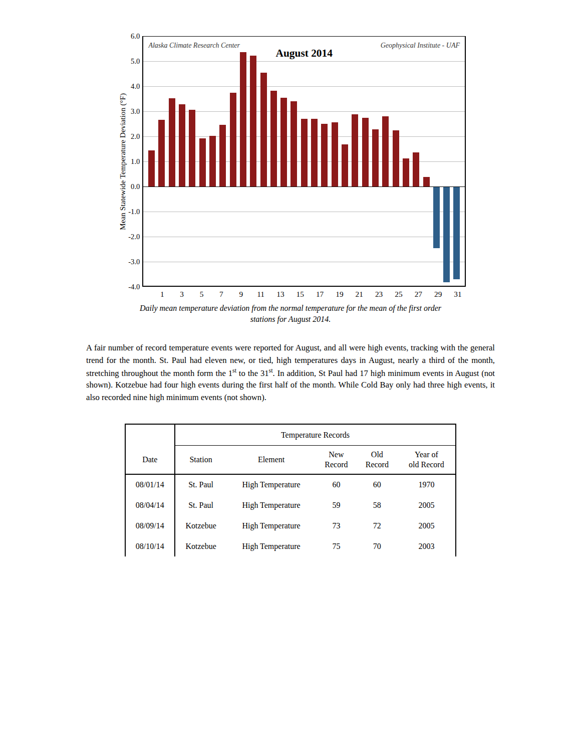Mean Statewide Temperature Deviation (°F)
6.0 5.0 4.0 3.0 2.0 1.0 0.0 -1.0 -2.0 -3.0 -4.0
Alaska Climate Research Center Geophysical Institute - UAF
August 2014
1
2
3
4
5
6
7
8
9
10
11
12
13
14
15
16
17
18
19
20
21
22
23
24
25
26
27
28
29
30
31
Daily mean temperature deviation from the normal temperature for the mean of the first order stations for August 2014.
A fair number of record temperature events were reported for August, and all were high events, tracking with the general trend for the month. St. Paul had eleven new, or tied, high temperatures days in August, nearly a third of the month, stretching throughout the month form the 1st to the 31st. In addition, St Paul had 17 high minimum events in August (not shown). Kotzebue had four high events during the first half of the month. While Cold Bay only had three high events, it also recorded nine high minimum events (not shown).
| | Temperature Records |
| --- | --- |
| Date | Station | Element | New Record | Old Record | Year of old Record |
| 08/01/14 | St. Paul | High Temperature | 60 | 60 | 1970 |
| 08/04/14 | St. Paul | High Temperature | 59 | 58 | 2005 |
| 08/09/14 | Kotzebue | High Temperature | 73 | 72 | 2005 |
| 08/10/14 | Kotzebue | High Temperature | 75 | 70 | 2003 |